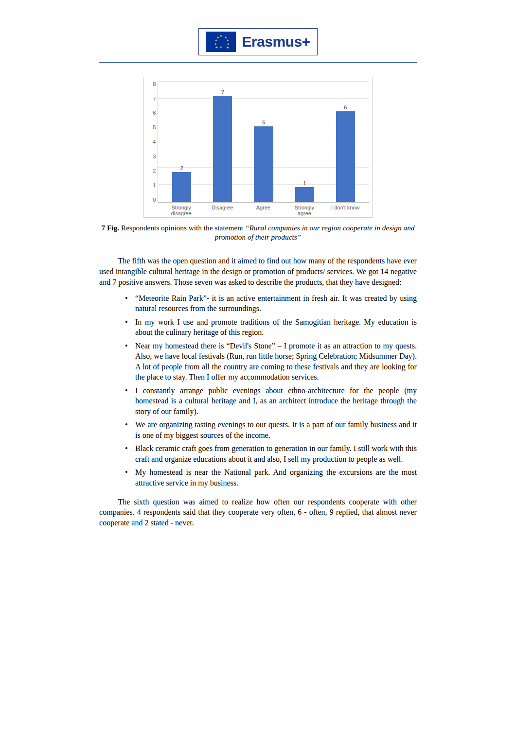★ ★ ★ ★ ★ ★ ★ ★ ★ ★
Erasmus+
8
7
6
5
4
3
2
1
0
2
7
5
1
6
Strongly disagree
Disagree
Agree
Strongly agree
I don't know
7 Fig. Respondents opinions with the statement “Rural companies in our region cooperate in design and promotion of their products”
The fifth was the open question and it aimed to find out how many of the respondents have ever used intangible cultural heritage in the design or promotion of products/ services. We got 14 negative and 7 positive answers. Those seven was asked to describe the products, that they have designed:
“Meteorite Rain Park”- it is an active entertainment in fresh air. It was created by using natural resources from the surroundings.
In my work I use and promote traditions of the Samogitian heritage. My education is about the culinary heritage of this region.
Near my homestead there is “Devil's Stone” – I promote it as an attraction to my quests. Also, we have local festivals (Run, run little horse; Spring Celebration; Midsummer Day). A lot of people from all the country are coming to these festivals and they are looking for the place to stay. Then I offer my accommodation services.
I constantly arrange public evenings about ethno-architecture for the people (my homestead is a cultural heritage and I, as an architect introduce the heritage through the story of our family).
We are organizing tasting evenings to our quests. It is a part of our family business and it is one of my biggest sources of the income.
Black ceramic craft goes from generation to generation in our family. I still work with this craft and organize educations about it and also, I sell my production to people as well.
My homestead is near the National park. And organizing the excursions are the most attractive service in my business.
The sixth question was aimed to realize how often our respondents cooperate with other companies. 4 respondents said that they cooperate very often, 6 - often, 9 replied, that almost never cooperate and 2 stated - never.